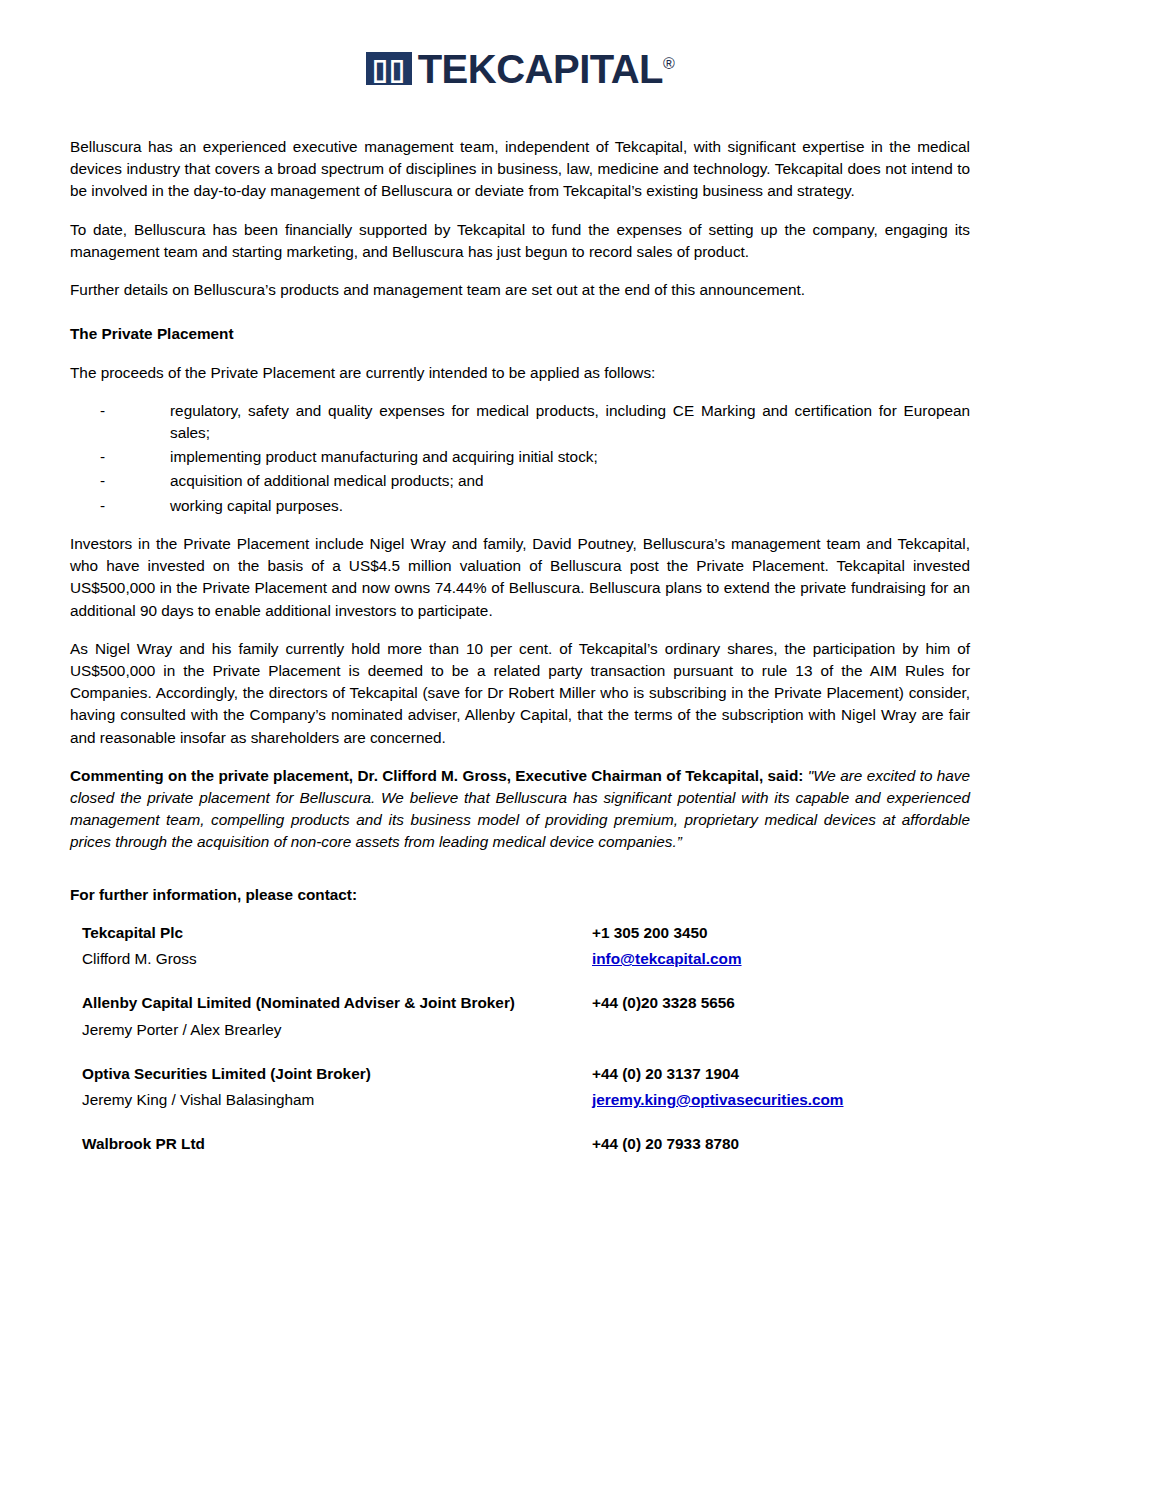▯▯TEKCAPITAL®
Belluscura has an experienced executive management team, independent of Tekcapital, with significant expertise in the medical devices industry that covers a broad spectrum of disciplines in business, law, medicine and technology. Tekcapital does not intend to be involved in the day-to-day management of Belluscura or deviate from Tekcapital’s existing business and strategy.
To date, Belluscura has been financially supported by Tekcapital to fund the expenses of setting up the company, engaging its management team and starting marketing, and Belluscura has just begun to record sales of product.
Further details on Belluscura’s products and management team are set out at the end of this announcement.
The Private Placement
The proceeds of the Private Placement are currently intended to be applied as follows:
regulatory, safety and quality expenses for medical products, including CE Marking and certification for European sales;
implementing product manufacturing and acquiring initial stock;
acquisition of additional medical products; and
working capital purposes.
Investors in the Private Placement include Nigel Wray and family, David Poutney, Belluscura’s management team and Tekcapital, who have invested on the basis of a US$4.5 million valuation of Belluscura post the Private Placement. Tekcapital invested US$500,000 in the Private Placement and now owns 74.44% of Belluscura. Belluscura plans to extend the private fundraising for an additional 90 days to enable additional investors to participate.
As Nigel Wray and his family currently hold more than 10 per cent. of Tekcapital’s ordinary shares, the participation by him of US$500,000 in the Private Placement is deemed to be a related party transaction pursuant to rule 13 of the AIM Rules for Companies. Accordingly, the directors of Tekcapital (save for Dr Robert Miller who is subscribing in the Private Placement) consider, having consulted with the Company’s nominated adviser, Allenby Capital, that the terms of the subscription with Nigel Wray are fair and reasonable insofar as shareholders are concerned.
Commenting on the private placement, Dr. Clifford M. Gross, Executive Chairman of Tekcapital, said: "We are excited to have closed the private placement for Belluscura. We believe that Belluscura has significant potential with its capable and experienced management team, compelling products and its business model of providing premium, proprietary medical devices at affordable prices through the acquisition of non-core assets from leading medical device companies.”
For further information, please contact:
| Tekcapital Plc | +1 305 200 3450 |
| Clifford M. Gross | info@tekcapital.com |
| Allenby Capital Limited (Nominated Adviser & Joint Broker) | +44 (0)20 3328 5656 |
| Jeremy Porter / Alex Brearley | |
| Optiva Securities Limited (Joint Broker) | +44 (0) 20 3137 1904 |
| Jeremy King / Vishal Balasingham | jeremy.king@optivasecurities.com |
| Walbrook PR Ltd | +44 (0) 20 7933 8780 |